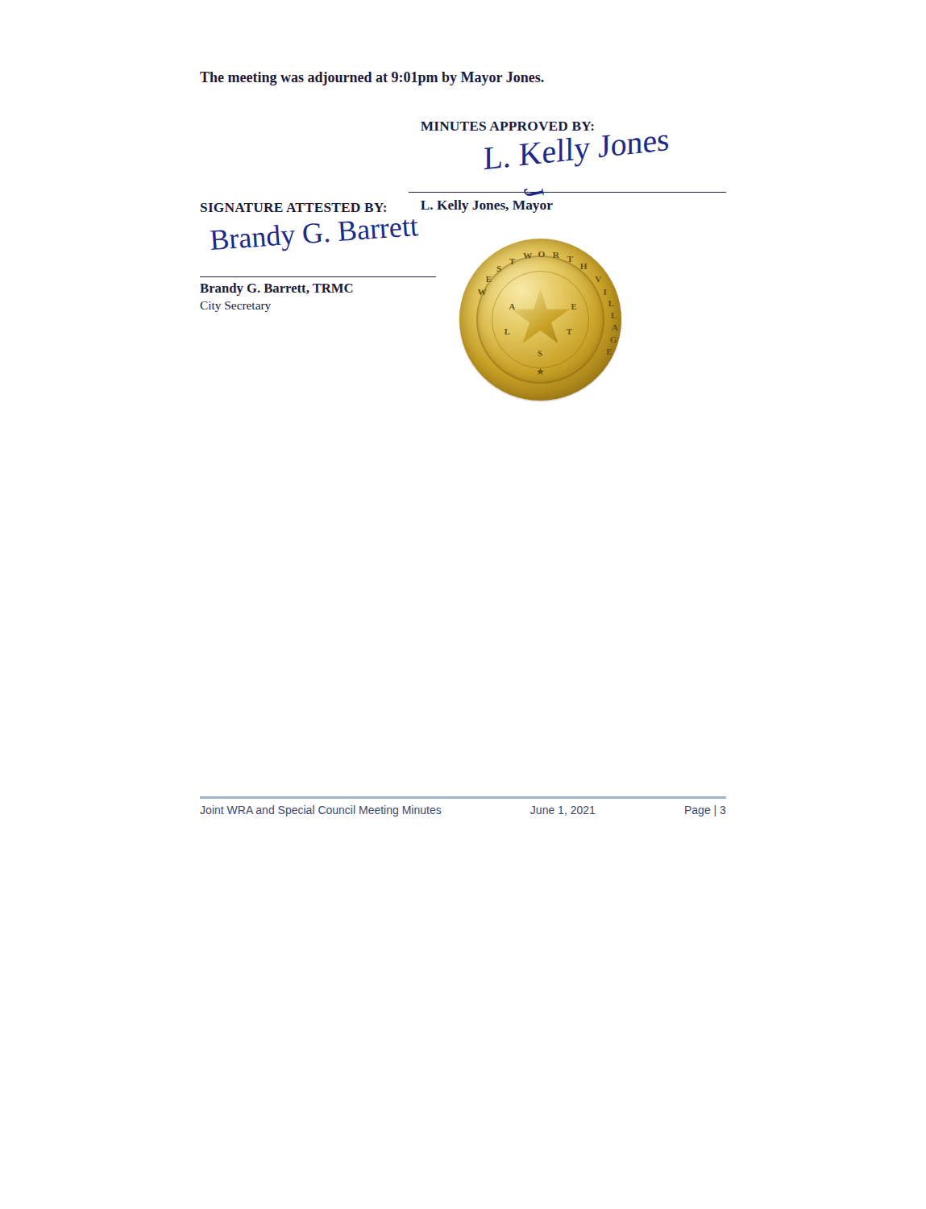The meeting was adjourned at 9:01pm by Mayor Jones.
MINUTES APPROVED BY:
L. Kelly Jones J
L. Kelly Jones, Mayor
SIGNATURE ATTESTED BY:
Brandy G. Barrett
Brandy G. Barrett, TRMC
City Secretary
W E S T W O R T H V I L L A G E
A E T L S
★
Joint WRA and Special Council Meeting Minutes
June 1, 2021
Page | 3